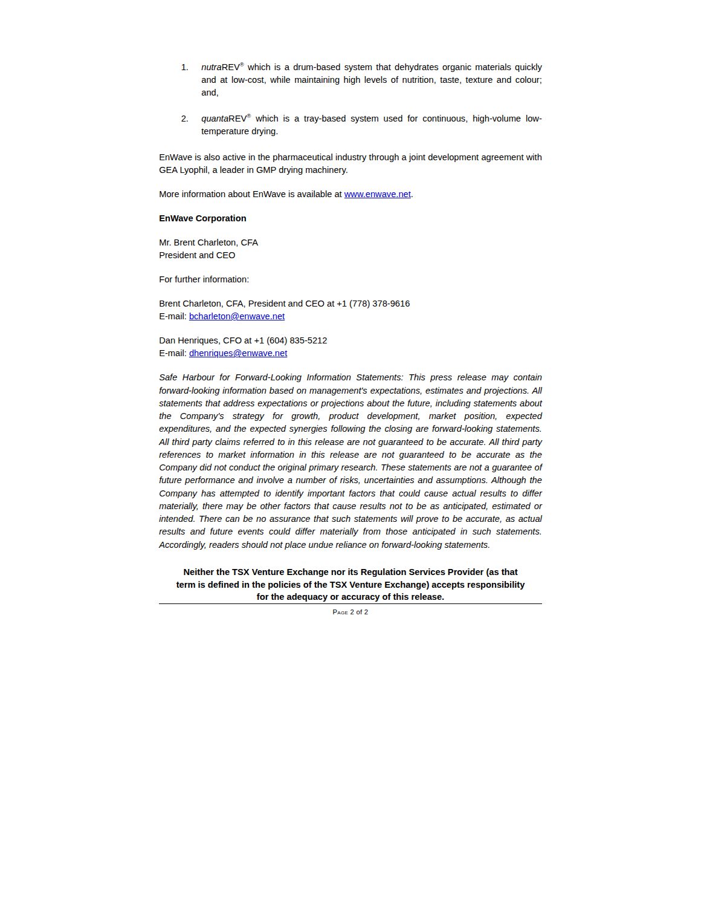nutra REV® which is a drum-based system that dehydrates organic materials quickly and at low-cost, while maintaining high levels of nutrition, taste, texture and colour; and,
quanta REV® which is a tray-based system used for continuous, high-volume low-temperature drying.
EnWave is also active in the pharmaceutical industry through a joint development agreement with GEA Lyophil, a leader in GMP drying machinery.
More information about EnWave is available at www.enwave.net.
EnWave Corporation
Mr. Brent Charleton, CFA
President and CEO
For further information:
Brent Charleton, CFA, President and CEO at +1 (778) 378-9616
E-mail: bcharleton@enwave.net
Dan Henriques, CFO at +1 (604) 835-5212
E-mail: dhenriques@enwave.net
Safe Harbour for Forward-Looking Information Statements: This press release may contain forward-looking information based on management's expectations, estimates and projections. All statements that address expectations or projections about the future, including statements about the Company's strategy for growth, product development, market position, expected expenditures, and the expected synergies following the closing are forward-looking statements. All third party claims referred to in this release are not guaranteed to be accurate. All third party references to market information in this release are not guaranteed to be accurate as the Company did not conduct the original primary research. These statements are not a guarantee of future performance and involve a number of risks, uncertainties and assumptions. Although the Company has attempted to identify important factors that could cause actual results to differ materially, there may be other factors that cause results not to be as anticipated, estimated or intended. There can be no assurance that such statements will prove to be accurate, as actual results and future events could differ materially from those anticipated in such statements. Accordingly, readers should not place undue reliance on forward-looking statements.
Neither the TSX Venture Exchange nor its Regulation Services Provider (as that term is defined in the policies of the TSX Venture Exchange) accepts responsibility for the adequacy or accuracy of this release.
Page 2 of 2